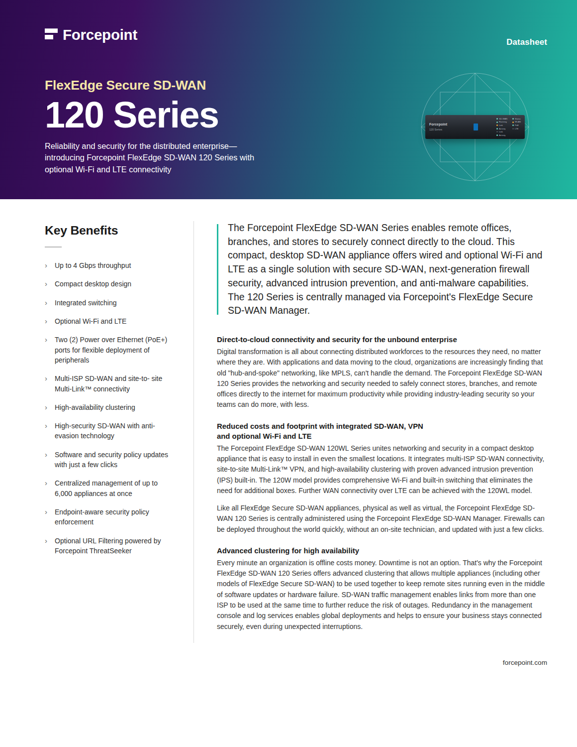Datasheet
Forcepoint
FlexEdge Secure SD-WAN
120 Series
Reliability and security for the distributed enterprise—
introducing Forcepoint FlexEdge SD-WAN 120 Series with
optional Wi-Fi and LTE connectivity
Forcepoint
120 Series
SD-WAN
Running
Link
Activity
Link
Activity
Status
WLAN
PoE
LTE
Key Benefits
Up to 4 Gbps throughput
Compact desktop design
Integrated switching
Optional Wi-Fi and LTE
Two (2) Power over Ethernet (PoE+) ports for flexible deployment of peripherals
Multi-ISP SD-WAN and site-to- site Multi-Link™ connectivity
High-availability clustering
High-security SD-WAN with anti-evasion technology
Software and security policy updates with just a few clicks
Centralized management of up to 6,000 appliances at once
Endpoint-aware security policy enforcement
Optional URL Filtering powered by Forcepoint ThreatSeeker
The Forcepoint FlexEdge SD-WAN Series enables remote offices, branches, and stores to securely connect directly to the cloud. This compact, desktop SD-WAN appliance offers wired and optional Wi-Fi and LTE as a single solution with secure SD-WAN, next-generation firewall security, advanced intrusion prevention, and anti-malware capabilities. The 120 Series is centrally managed via Forcepoint's FlexEdge Secure SD-WAN Manager.
Direct-to-cloud connectivity and security for the unbound enterprise
Digital transformation is all about connecting distributed workforces to the resources they need, no matter where they are. With applications and data moving to the cloud, organizations are increasingly finding that old "hub-and-spoke" networking, like MPLS, can't handle the demand. The Forcepoint FlexEdge SD-WAN 120 Series provides the networking and security needed to safely connect stores, branches, and remote offices directly to the internet for maximum productivity while providing industry-leading security so your teams can do more, with less.
Reduced costs and footprint with integrated SD-WAN, VPN
and optional Wi-Fi and LTE
The Forcepoint FlexEdge SD-WAN 120WL Series unites networking and security in a compact desktop appliance that is easy to install in even the smallest locations. It integrates multi-ISP SD-WAN connectivity, site-to-site Multi-Link™ VPN, and high-availability clustering with proven advanced intrusion prevention (IPS) built-in. The 120W model provides comprehensive Wi-Fi and built-in switching that eliminates the need for additional boxes. Further WAN connectivity over LTE can be achieved with the 120WL model.
Like all FlexEdge Secure SD-WAN appliances, physical as well as virtual, the Forcepoint FlexEdge SD-WAN 120 Series is centrally administered using the Forcepoint FlexEdge SD-WAN Manager. Firewalls can be deployed throughout the world quickly, without an on-site technician, and updated with just a few clicks.
Advanced clustering for high availability
Every minute an organization is offline costs money. Downtime is not an option. That's why the Forcepoint FlexEdge SD-WAN 120 Series offers advanced clustering that allows multiple appliances (including other models of FlexEdge Secure SD-WAN) to be used together to keep remote sites running even in the middle of software updates or hardware failure. SD-WAN traffic management enables links from more than one ISP to be used at the same time to further reduce the risk of outages. Redundancy in the management console and log services enables global deployments and helps to ensure your business stays connected securely, even during unexpected interruptions.
forcepoint.com